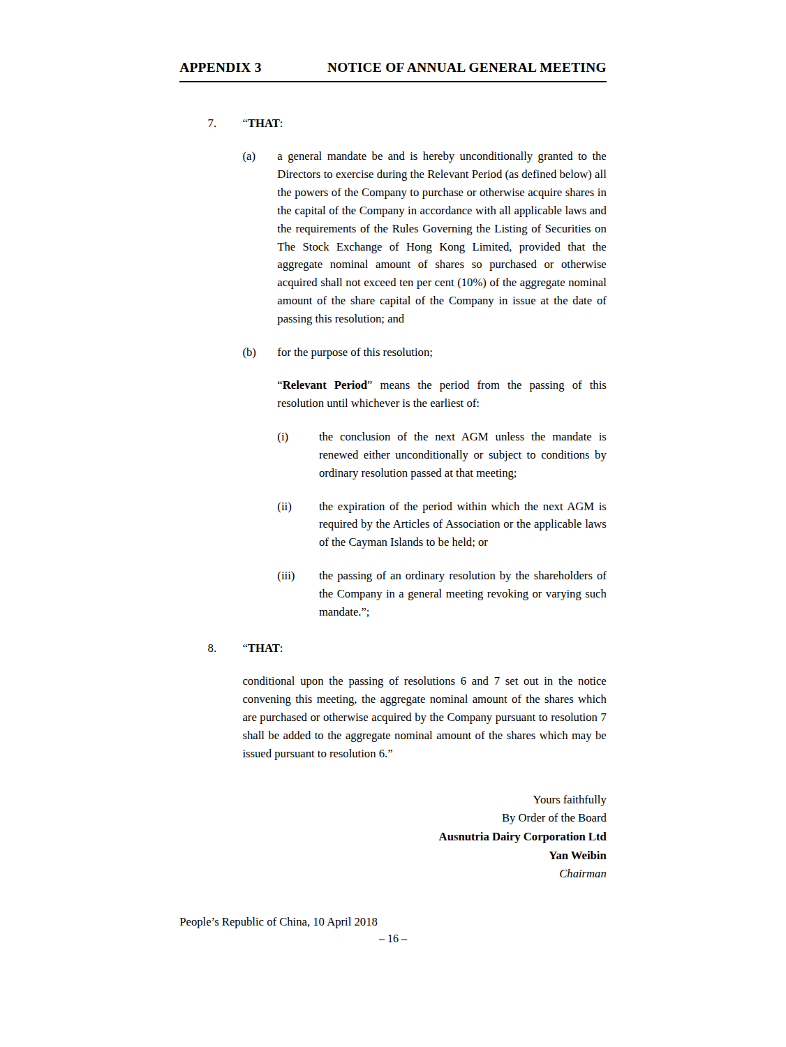APPENDIX 3
NOTICE OF ANNUAL GENERAL MEETING
7.
“THAT:
(a)
a general mandate be and is hereby unconditionally granted to the Directors to exercise during the Relevant Period (as defined below) all the powers of the Company to purchase or otherwise acquire shares in the capital of the Company in accordance with all applicable laws and the requirements of the Rules Governing the Listing of Securities on The Stock Exchange of Hong Kong Limited, provided that the aggregate nominal amount of shares so purchased or otherwise acquired shall not exceed ten per cent (10%) of the aggregate nominal amount of the share capital of the Company in issue at the date of passing this resolution; and
(b)
for the purpose of this resolution;
“Relevant Period” means the period from the passing of this resolution until whichever is the earliest of:
(i)
the conclusion of the next AGM unless the mandate is renewed either unconditionally or subject to conditions by ordinary resolution passed at that meeting;
(ii)
the expiration of the period within which the next AGM is required by the Articles of Association or the applicable laws of the Cayman Islands to be held; or
(iii)
the passing of an ordinary resolution by the shareholders of the Company in a general meeting revoking or varying such mandate.”;
8.
“THAT:
conditional upon the passing of resolutions 6 and 7 set out in the notice convening this meeting, the aggregate nominal amount of the shares which are purchased or otherwise acquired by the Company pursuant to resolution 7 shall be added to the aggregate nominal amount of the shares which may be issued pursuant to resolution 6.”
Yours faithfully
By Order of the Board
Ausnutria Dairy Corporation Ltd
Yan Weibin
Chairman
People’s Republic of China, 10 April 2018
– 16 –